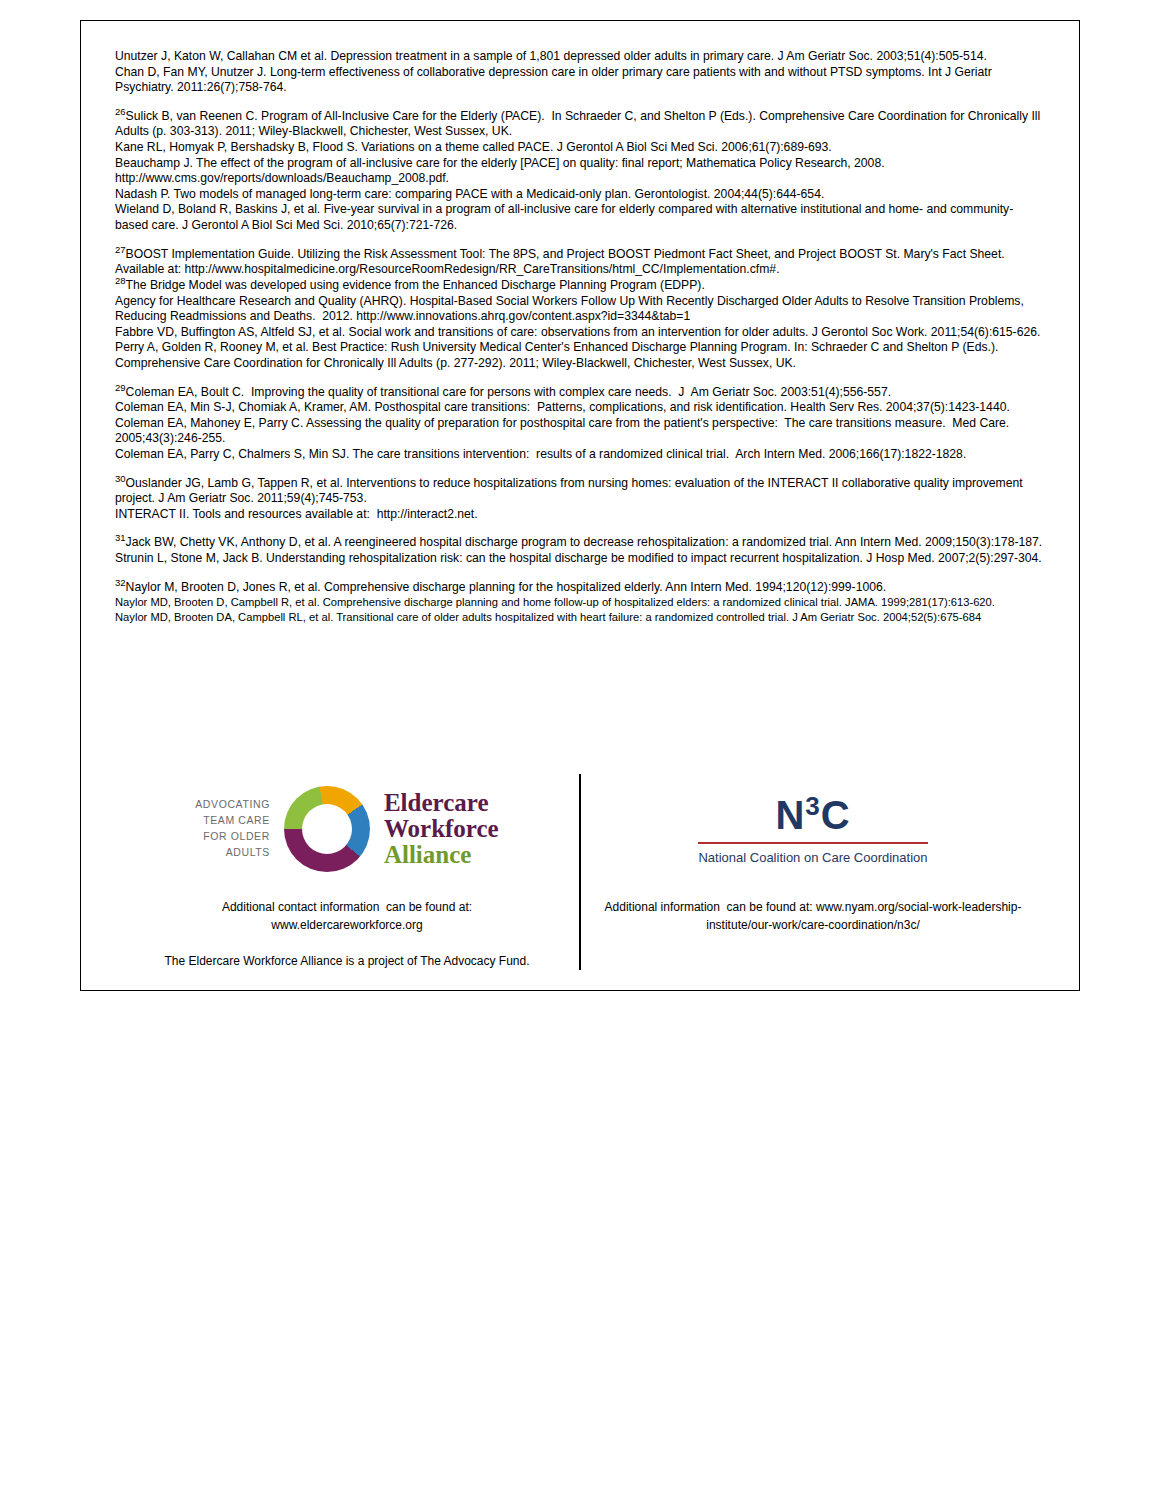Unutzer J, Katon W, Callahan CM et al. Depression treatment in a sample of 1,801 depressed older adults in primary care. J Am Geriatr Soc. 2003;51(4):505-514.
Chan D, Fan MY, Unutzer J. Long-term effectiveness of collaborative depression care in older primary care patients with and without PTSD symptoms. Int J Geriatr Psychiatry. 2011:26(7);758-764.
26Sulick B, van Reenen C. Program of All-Inclusive Care for the Elderly (PACE). In Schraeder C, and Shelton P (Eds.). Comprehensive Care Coordination for Chronically Ill Adults (p. 303-313). 2011; Wiley-Blackwell, Chichester, West Sussex, UK.
Kane RL, Homyak P, Bershadsky B, Flood S. Variations on a theme called PACE. J Gerontol A Biol Sci Med Sci. 2006;61(7):689-693.
Beauchamp J. The effect of the program of all-inclusive care for the elderly [PACE] on quality: final report; Mathematica Policy Research, 2008. http://www.cms.gov/reports/downloads/Beauchamp_2008.pdf.
Nadash P. Two models of managed long-term care: comparing PACE with a Medicaid-only plan. Gerontologist. 2004;44(5):644-654.
Wieland D, Boland R, Baskins J, et al. Five-year survival in a program of all-inclusive care for elderly compared with alternative institutional and home- and community-based care. J Gerontol A Biol Sci Med Sci. 2010;65(7):721-726.
27BOOST Implementation Guide. Utilizing the Risk Assessment Tool: The 8PS, and Project BOOST Piedmont Fact Sheet, and Project BOOST St. Mary's Fact Sheet. Available at: http://www.hospitalmedicine.org/ResourceRoomRedesign/RR_CareTransitions/html_CC/Implementation.cfm#.
28The Bridge Model was developed using evidence from the Enhanced Discharge Planning Program (EDPP).
Agency for Healthcare Research and Quality (AHRQ). Hospital-Based Social Workers Follow Up With Recently Discharged Older Adults to Resolve Transition Problems, Reducing Readmissions and Deaths. 2012. http://www.innovations.ahrq.gov/content.aspx?id=3344&tab=1
Fabbre VD, Buffington AS, Altfeld SJ, et al. Social work and transitions of care: observations from an intervention for older adults. J Gerontol Soc Work. 2011;54(6):615-626.
Perry A, Golden R, Rooney M, et al. Best Practice: Rush University Medical Center's Enhanced Discharge Planning Program. In: Schraeder C and Shelton P (Eds.). Comprehensive Care Coordination for Chronically Ill Adults (p. 277-292). 2011; Wiley-Blackwell, Chichester, West Sussex, UK.
29Coleman EA, Boult C. Improving the quality of transitional care for persons with complex care needs. J Am Geriatr Soc. 2003:51(4);556-557.
Coleman EA, Min S-J, Chomiak A, Kramer, AM. Posthospital care transitions: Patterns, complications, and risk identification. Health Serv Res. 2004;37(5):1423-1440.
Coleman EA, Mahoney E, Parry C. Assessing the quality of preparation for posthospital care from the patient's perspective: The care transitions measure. Med Care. 2005;43(3):246-255.
Coleman EA, Parry C, Chalmers S, Min SJ. The care transitions intervention: results of a randomized clinical trial. Arch Intern Med. 2006;166(17):1822-1828.
30Ouslander JG, Lamb G, Tappen R, et al. Interventions to reduce hospitalizations from nursing homes: evaluation of the INTERACT II collaborative quality improvement project. J Am Geriatr Soc. 2011;59(4);745-753.
INTERACT II. Tools and resources available at: http://interact2.net.
31Jack BW, Chetty VK, Anthony D, et al. A reengineered hospital discharge program to decrease rehospitalization: a randomized trial. Ann Intern Med. 2009;150(3):178-187.
Strunin L, Stone M, Jack B. Understanding rehospitalization risk: can the hospital discharge be modified to impact recurrent hospitalization. J Hosp Med. 2007;2(5):297-304.
32Naylor M, Brooten D, Jones R, et al. Comprehensive discharge planning for the hospitalized elderly. Ann Intern Med. 1994;120(12):999-1006.
Naylor MD, Brooten D, Campbell R, et al. Comprehensive discharge planning and home follow-up of hospitalized elders: a randomized clinical trial. JAMA. 1999;281(17):613-620.
Naylor MD, Brooten DA, Campbell RL, et al. Transitional care of older adults hospitalized with heart failure: a randomized controlled trial. J Am Geriatr Soc. 2004;52(5):675-684
Advocating
Team Care
for Older
Adults
Eldercare
Workforce
Alliance
Additional contact information can be found at:
www.eldercareworkforce.org The Eldercare Workforce Alliance is a project of The Advocacy Fund.
N3 C
National Coalition on Care Coordination
Additional information can be found at: www.nyam.org/social-work-leadership-institute/our-work/care-coordination/n3c/